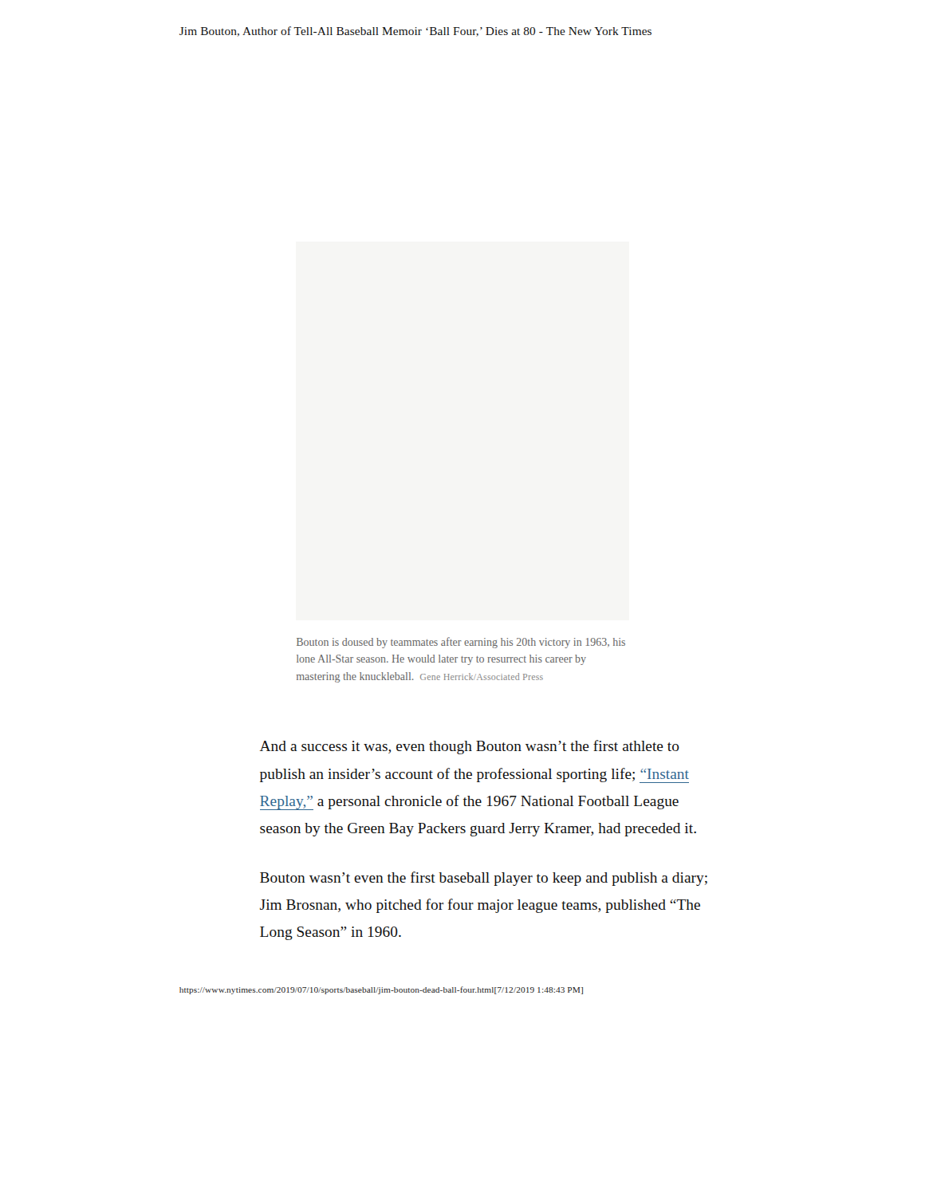Jim Bouton, Author of Tell-All Baseball Memoir ‘Ball Four,’ Dies at 80 - The New York Times
Bouton is doused by teammates after earning his 20th victory in 1963, his lone All-Star season. He would later try to resurrect his career by mastering the knuckleball. Gene Herrick/Associated Press
And a success it was, even though Bouton wasn’t the first athlete to publish an insider’s account of the professional sporting life; “Instant Replay,” a personal chronicle of the 1967 National Football League season by the Green Bay Packers guard Jerry Kramer, had preceded it.
Bouton wasn’t even the first baseball player to keep and publish a diary; Jim Brosnan, who pitched for four major league teams, published “The Long Season” in 1960.
https://www.nytimes.com/2019/07/10/sports/baseball/jim-bouton-dead-ball-four.html[7/12/2019 1:48:43 PM]